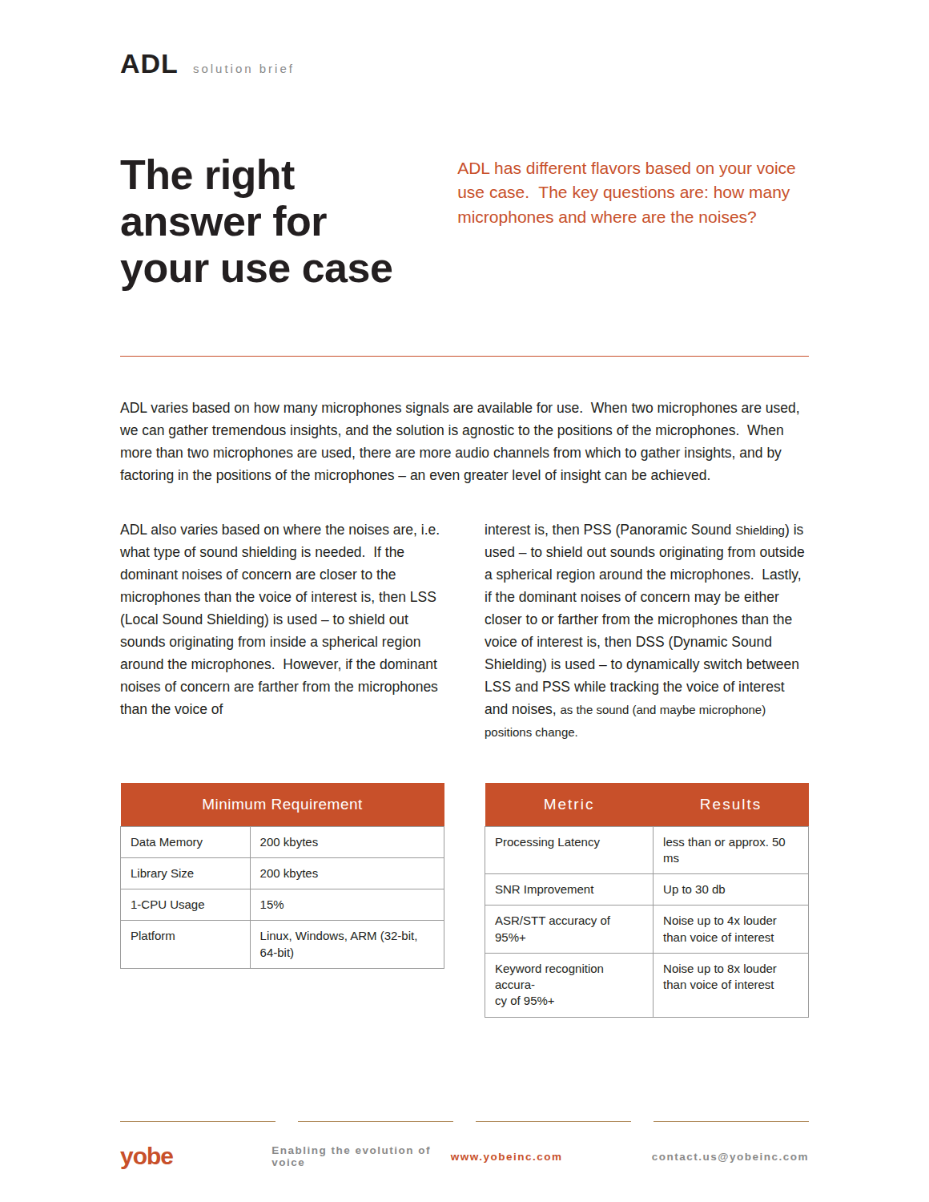ADL solution brief
The right
answer for
your use case
ADL has different flavors based on your voice use case. The key questions are: how many microphones and where are the noises?
ADL varies based on how many microphones signals are available for use. When two microphones are used, we can gather tremendous insights, and the solution is agnostic to the positions of the microphones. When more than two microphones are used, there are more audio channels from which to gather insights, and by factoring in the positions of the microphones – an even greater level of insight can be achieved.
ADL also varies based on where the noises are, i.e. what type of sound shielding is needed. If the dominant noises of concern are closer to the microphones than the voice of interest is, then LSS (Local Sound Shielding) is used – to shield out sounds originating from inside a spherical region around the microphones. However, if the dominant noises of concern are farther from the microphones than the voice of
interest is, then PSS (Panoramic Sound Shielding) is used – to shield out sounds originating from outside a spherical region around the microphones. Lastly, if the dominant noises of concern may be either closer to or farther from the microphones than the voice of interest is, then DSS (Dynamic Sound Shielding) is used – to dynamically switch between LSS and PSS while tracking the voice of interest and noises, as the sound (and maybe microphone) positions change.
| Minimum Requirement |
| --- |
| Data Memory | 200 kbytes |
| Library Size | 200 kbytes |
| 1-CPU Usage | 15% |
| Platform | Linux, Windows, ARM (32-bit, 64-bit) |
| Metric | Results |
| --- | --- |
| Processing Latency | less than or approx. 50 ms |
| SNR Improvement | Up to 30 db |
| ASR/STT accuracy of 95%+ | Noise up to 4x louder than voice of interest |
| Keyword recognition accura- cy of 95%+ | Noise up to 8x louder than voice of interest |
yobe
Enabling the evolution of voice
www.yobeinc.com
contact.us@yobeinc.com